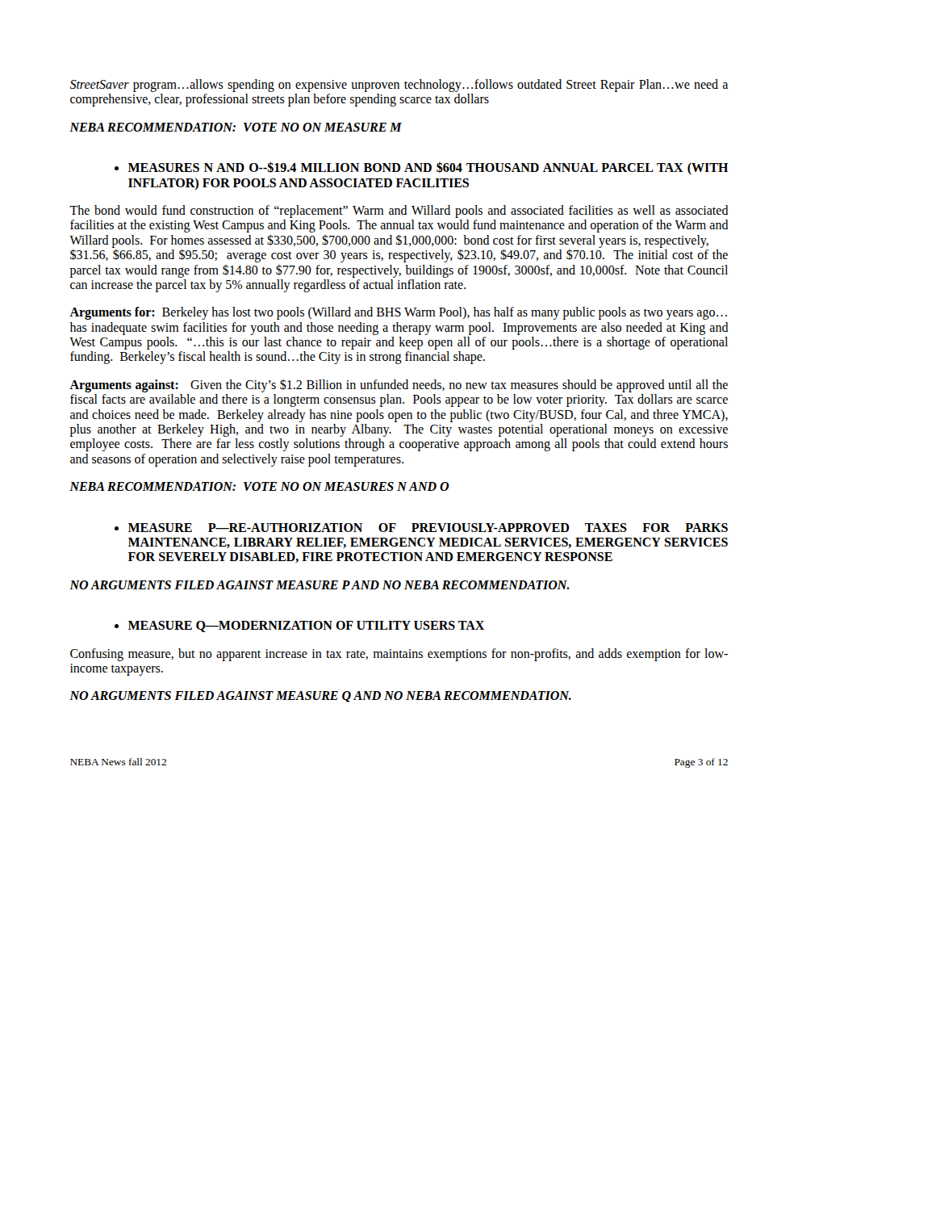StreetSaver program…allows spending on expensive unproven technology…follows outdated Street Repair Plan…we need a comprehensive, clear, professional streets plan before spending scarce tax dollars
NEBA RECOMMENDATION: VOTE NO ON MEASURE M
MEASURES N AND O--$19.4 MILLION BOND AND $604 THOUSAND ANNUAL PARCEL TAX (WITH INFLATOR) FOR POOLS AND ASSOCIATED FACILITIES
The bond would fund construction of “replacement” Warm and Willard pools and associated facilities as well as associated facilities at the existing West Campus and King Pools. The annual tax would fund maintenance and operation of the Warm and Willard pools. For homes assessed at $330,500, $700,000 and $1,000,000: bond cost for first several years is, respectively,
$31.56, $66.85, and $95.50; average cost over 30 years is, respectively, $23.10, $49.07, and $70.10. The initial cost of the parcel tax would range from $14.80 to $77.90 for, respectively, buildings of 1900sf, 3000sf, and 10,000sf. Note that Council can increase the parcel tax by 5% annually regardless of actual inflation rate.
Arguments for: Berkeley has lost two pools (Willard and BHS Warm Pool), has half as many public pools as two years ago…has inadequate swim facilities for youth and those needing a therapy warm pool. Improvements are also needed at King and West Campus pools. “…this is our last chance to repair and keep open all of our pools…there is a shortage of operational funding. Berkeley’s fiscal health is sound…the City is in strong financial shape.
Arguments against: Given the City’s $1.2 Billion in unfunded needs, no new tax measures should be approved until all the fiscal facts are available and there is a longterm consensus plan. Pools appear to be low voter priority. Tax dollars are scarce and choices need be made. Berkeley already has nine pools open to the public (two City/BUSD, four Cal, and three YMCA), plus another at Berkeley High, and two in nearby Albany. The City wastes potential operational moneys on excessive employee costs. There are far less costly solutions through a cooperative approach among all pools that could extend hours and seasons of operation and selectively raise pool temperatures.
NEBA RECOMMENDATION: VOTE NO ON MEASURES N AND O
MEASURE P—RE-AUTHORIZATION OF PREVIOUSLY-APPROVED TAXES FOR PARKS MAINTENANCE, LIBRARY RELIEF, EMERGENCY MEDICAL SERVICES, EMERGENCY SERVICES FOR SEVERELY DISABLED, FIRE PROTECTION AND EMERGENCY RESPONSE
NO ARGUMENTS FILED AGAINST MEASURE P AND NO NEBA RECOMMENDATION.
MEASURE Q—MODERNIZATION OF UTILITY USERS TAX
Confusing measure, but no apparent increase in tax rate, maintains exemptions for non-profits, and adds exemption for low-income taxpayers.
NO ARGUMENTS FILED AGAINST MEASURE Q AND NO NEBA RECOMMENDATION.
NEBA News fall 2012 Page 3 of 12